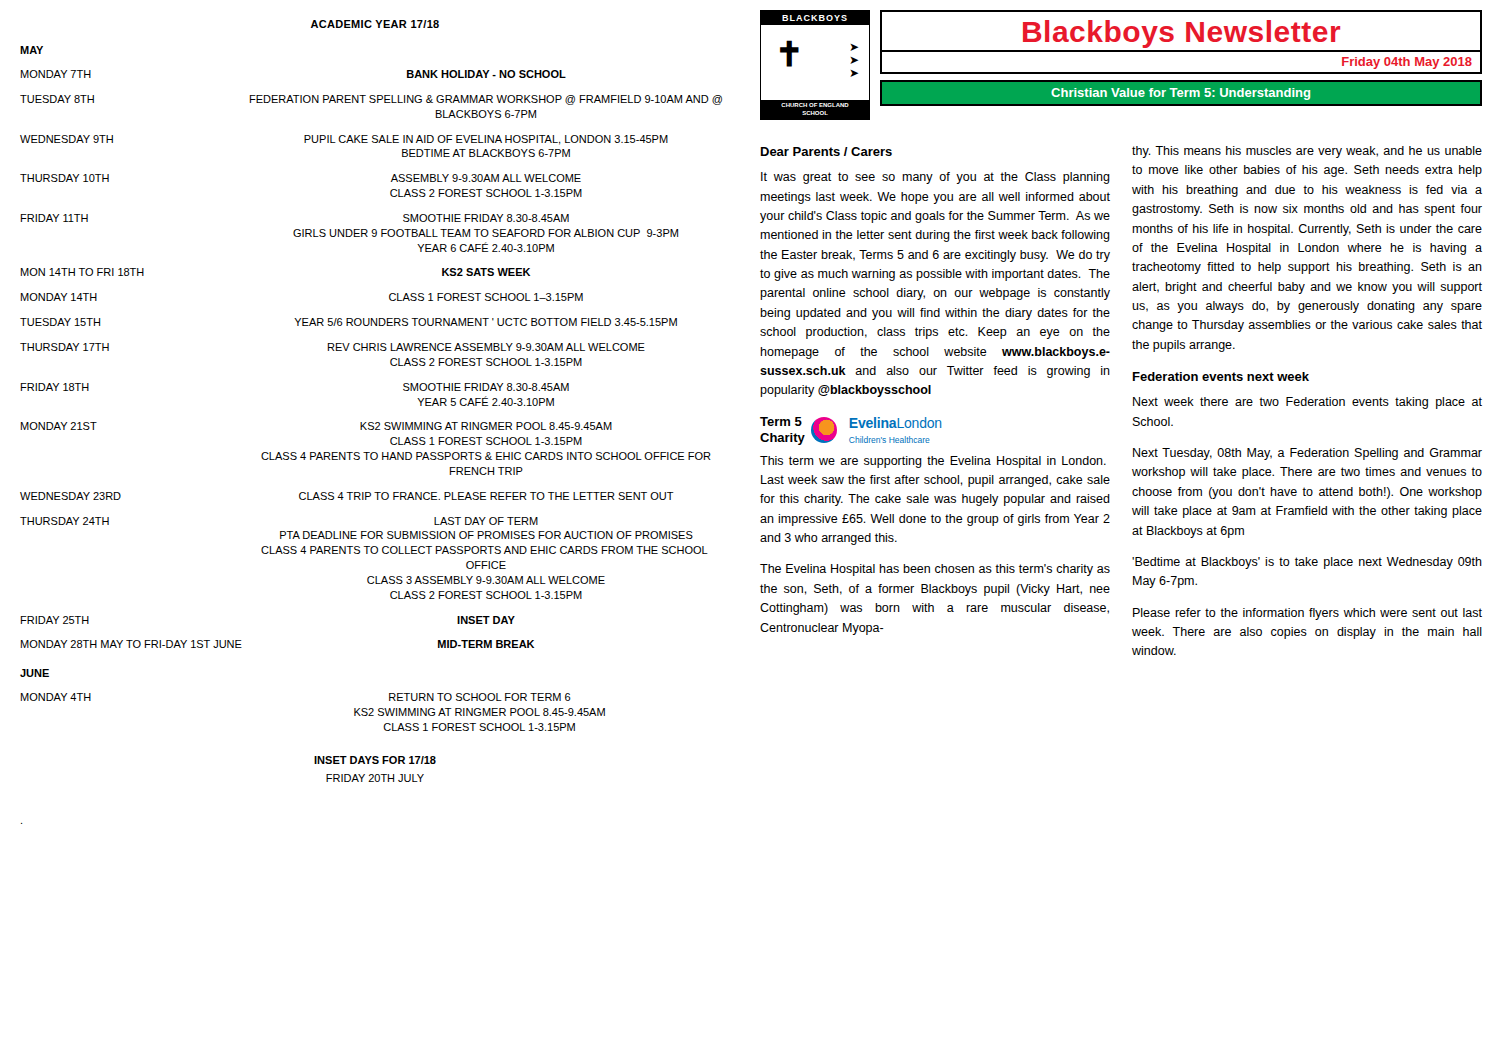ACADEMIC YEAR 17/18
MAY
| MONDAY 7TH | BANK HOLIDAY - NO SCHOOL |
| TUESDAY 8TH | FEDERATION PARENT SPELLING & GRAMMAR WORKSHOP @ FRAMFIELD 9-10AM AND @ BLACKBOYS 6-7PM |
| WEDNESDAY 9TH | PUPIL CAKE SALE IN AID OF EVELINA HOSPITAL, LONDON 3.15-45PM BEDTIME AT BLACKBOYS 6-7PM |
| THURSDAY 10TH | ASSEMBLY 9-9.30AM ALL WELCOME CLASS 2 FOREST SCHOOL 1-3.15PM |
| FRIDAY 11TH | SMOOTHIE FRIDAY 8.30-8.45AM GIRLS UNDER 9 FOOTBALL TEAM TO SEAFORD FOR ALBION CUP 9-3PM YEAR 6 CAFÉ 2.40-3.10PM |
| MON 14TH TO FRI 18TH | KS2 SATS WEEK |
| MONDAY 14TH | CLASS 1 FOREST SCHOOL 1–3.15PM |
| TUESDAY 15TH | YEAR 5/6 ROUNDERS TOURNAMENT ' UCTC BOTTOM FIELD 3.45-5.15PM |
| THURSDAY 17TH | REV CHRIS LAWRENCE ASSEMBLY 9-9.30AM ALL WELCOME CLASS 2 FOREST SCHOOL 1-3.15PM |
| FRIDAY 18TH | SMOOTHIE FRIDAY 8.30-8.45AM YEAR 5 CAFÉ 2.40-3.10PM |
| MONDAY 21ST | KS2 SWIMMING AT RINGMER POOL 8.45-9.45AM CLASS 1 FOREST SCHOOL 1-3.15PM CLASS 4 PARENTS TO HAND PASSPORTS & EHIC CARDS INTO SCHOOL OFFICE FOR FRENCH TRIP |
| WEDNESDAY 23RD | CLASS 4 TRIP TO FRANCE. PLEASE REFER TO THE LETTER SENT OUT |
| THURSDAY 24TH | LAST DAY OF TERM PTA DEADLINE FOR SUBMISSION OF PROMISES FOR AUCTION OF PROMISES CLASS 4 PARENTS TO COLLECT PASSPORTS AND EHIC CARDS FROM THE SCHOOL OFFICE CLASS 3 ASSEMBLY 9-9.30AM ALL WELCOME CLASS 2 FOREST SCHOOL 1-3.15PM |
| FRIDAY 25TH | INSET DAY |
| MONDAY 28TH MAY TO FRI-DAY 1ST JUNE | MID-TERM BREAK |
JUNE
| MONDAY 4TH | RETURN TO SCHOOL FOR TERM 6 KS2 SWIMMING AT RINGMER POOL 8.45-9.45AM CLASS 1 FOREST SCHOOL 1-3.15PM |
INSET DAYS FOR 17/18
FRIDAY 20TH JULY
.
BLACKBOYS
✝
➤
➤
➤
CHURCH OF ENGLAND
SCHOOL
Blackboys Newsletter
Friday 04th May 2018
Christian Value for Term 5: Understanding
Dear Parents / Carers
It was great to see so many of you at the Class planning meetings last week. We hope you are all well informed about your child's Class topic and goals for the Summer Term. As we mentioned in the letter sent during the first week back following the Easter break, Terms 5 and 6 are excitingly busy. We do try to give as much warning as possible with important dates. The parental online school diary, on our webpage is constantly being updated and you will find within the diary dates for the school production, class trips etc. Keep an eye on the homepage of the school website www.blackboys.e-sussex.sch.uk and also our Twitter feed is growing in popularity @blackboysschool
Term 5
Charity
EvelinaLondon
Children's Healthcare
This term we are supporting the Evelina Hospital in London. Last week saw the first after school, pupil arranged, cake sale for this charity. The cake sale was hugely popular and raised an impressive £65. Well done to the group of girls from Year 2 and 3 who arranged this.
The Evelina Hospital has been chosen as this term's charity as the son, Seth, of a former Blackboys pupil (Vicky Hart, nee Cottingham) was born with a rare muscular disease, Centronuclear Myopa-
thy. This means his muscles are very weak, and he us unable to move like other babies of his age. Seth needs extra help with his breathing and due to his weakness is fed via a gastrostomy. Seth is now six months old and has spent four months of his life in hospital. Currently, Seth is under the care of the Evelina Hospital in London where he is having a tracheotomy fitted to help support his breathing. Seth is an alert, bright and cheerful baby and we know you will support us, as you always do, by generously donating any spare change to Thursday assemblies or the various cake sales that the pupils arrange.
Federation events next week
Next week there are two Federation events taking place at School.
Next Tuesday, 08th May, a Federation Spelling and Grammar workshop will take place. There are two times and venues to choose from (you don't have to attend both!). One workshop will take place at 9am at Framfield with the other taking place at Blackboys at 6pm
'Bedtime at Blackboys' is to take place next Wednesday 09th May 6-7pm.
Please refer to the information flyers which were sent out last week. There are also copies on display in the main hall window.